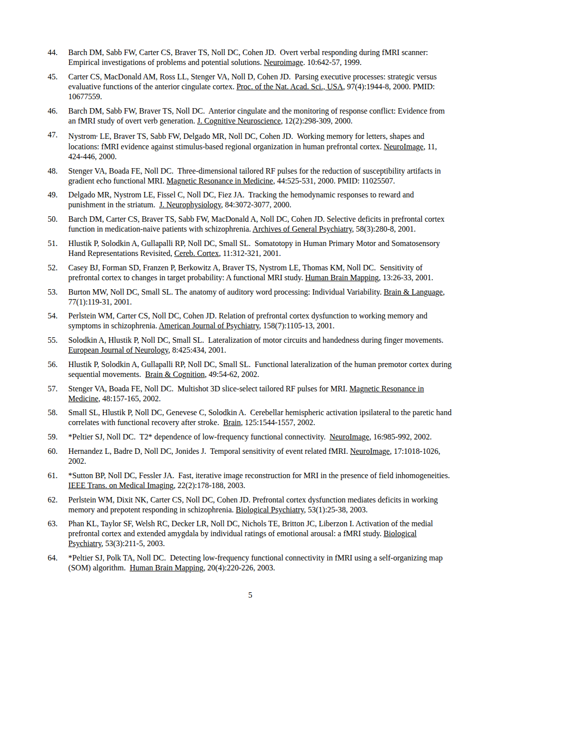44. Barch DM, Sabb FW, Carter CS, Braver TS, Noll DC, Cohen JD. Overt verbal responding during fMRI scanner: Empirical investigations of problems and potential solutions. Neuroimage. 10:642-57, 1999.
45. Carter CS, MacDonald AM, Ross LL, Stenger VA, Noll D, Cohen JD. Parsing executive processes: strategic versus evaluative functions of the anterior cingulate cortex. Proc. of the Nat. Acad. Sci., USA, 97(4):1944-8, 2000. PMID: 10677559.
46. Barch DM, Sabb FW, Braver TS, Noll DC. Anterior cingulate and the monitoring of response conflict: Evidence from an fMRI study of overt verb generation. J. Cognitive Neuroscience, 12(2):298-309, 2000.
47. Nystrom, LE, Braver TS, Sabb FW, Delgado MR, Noll DC, Cohen JD. Working memory for letters, shapes and locations: fMRI evidence against stimulus-based regional organization in human prefrontal cortex. NeuroImage, 11, 424-446, 2000.
48. Stenger VA, Boada FE, Noll DC. Three-dimensional tailored RF pulses for the reduction of susceptibility artifacts in gradient echo functional MRI. Magnetic Resonance in Medicine, 44:525-531, 2000. PMID: 11025507.
49. Delgado MR, Nystrom LE, Fissel C, Noll DC, Fiez JA. Tracking the hemodynamic responses to reward and punishment in the striatum. J. Neurophysiology, 84:3072-3077, 2000.
50. Barch DM, Carter CS, Braver TS, Sabb FW, MacDonald A, Noll DC, Cohen JD. Selective deficits in prefrontal cortex function in medication-naive patients with schizophrenia. Archives of General Psychiatry, 58(3):280-8, 2001.
51. Hlustik P, Solodkin A, Gullapalli RP, Noll DC, Small SL. Somatotopy in Human Primary Motor and Somatosensory Hand Representations Revisited, Cereb. Cortex, 11:312-321, 2001.
52. Casey BJ, Forman SD, Franzen P, Berkowitz A, Braver TS, Nystrom LE, Thomas KM, Noll DC. Sensitivity of prefrontal cortex to changes in target probability: A functional MRI study. Human Brain Mapping, 13:26-33, 2001.
53. Burton MW, Noll DC, Small SL. The anatomy of auditory word processing: Individual Variability. Brain & Language, 77(1):119-31, 2001.
54. Perlstein WM, Carter CS, Noll DC, Cohen JD. Relation of prefrontal cortex dysfunction to working memory and symptoms in schizophrenia. American Journal of Psychiatry, 158(7):1105-13, 2001.
55. Solodkin A, Hlustik P, Noll DC, Small SL. Lateralization of motor circuits and handedness during finger movements. European Journal of Neurology, 8:425:434, 2001.
56. Hlustik P, Solodkin A, Gullapalli RP, Noll DC, Small SL. Functional lateralization of the human premotor cortex during sequential movements. Brain & Cognition, 49:54-62, 2002.
57. Stenger VA, Boada FE, Noll DC. Multishot 3D slice-select tailored RF pulses for MRI. Magnetic Resonance in Medicine, 48:157-165, 2002.
58. Small SL, Hlustik P, Noll DC, Genevese C, Solodkin A. Cerebellar hemispheric activation ipsilateral to the paretic hand correlates with functional recovery after stroke. Brain, 125:1544-1557, 2002.
59. *Peltier SJ, Noll DC. T2* dependence of low-frequency functional connectivity. NeuroImage, 16:985-992, 2002.
60. Hernandez L, Badre D, Noll DC, Jonides J. Temporal sensitivity of event related fMRI. NeuroImage, 17:1018-1026, 2002.
61. *Sutton BP, Noll DC, Fessler JA. Fast, iterative image reconstruction for MRI in the presence of field inhomogeneities. IEEE Trans. on Medical Imaging, 22(2):178-188, 2003.
62. Perlstein WM, Dixit NK, Carter CS, Noll DC, Cohen JD. Prefrontal cortex dysfunction mediates deficits in working memory and prepotent responding in schizophrenia. Biological Psychiatry, 53(1):25-38, 2003.
63. Phan KL, Taylor SF, Welsh RC, Decker LR, Noll DC, Nichols TE, Britton JC, Liberzon I. Activation of the medial prefrontal cortex and extended amygdala by individual ratings of emotional arousal: a fMRI study. Biological Psychiatry, 53(3):211-5, 2003.
64. *Peltier SJ, Polk TA, Noll DC. Detecting low-frequency functional connectivity in fMRI using a self-organizing map (SOM) algorithm. Human Brain Mapping, 20(4):220-226, 2003.
5